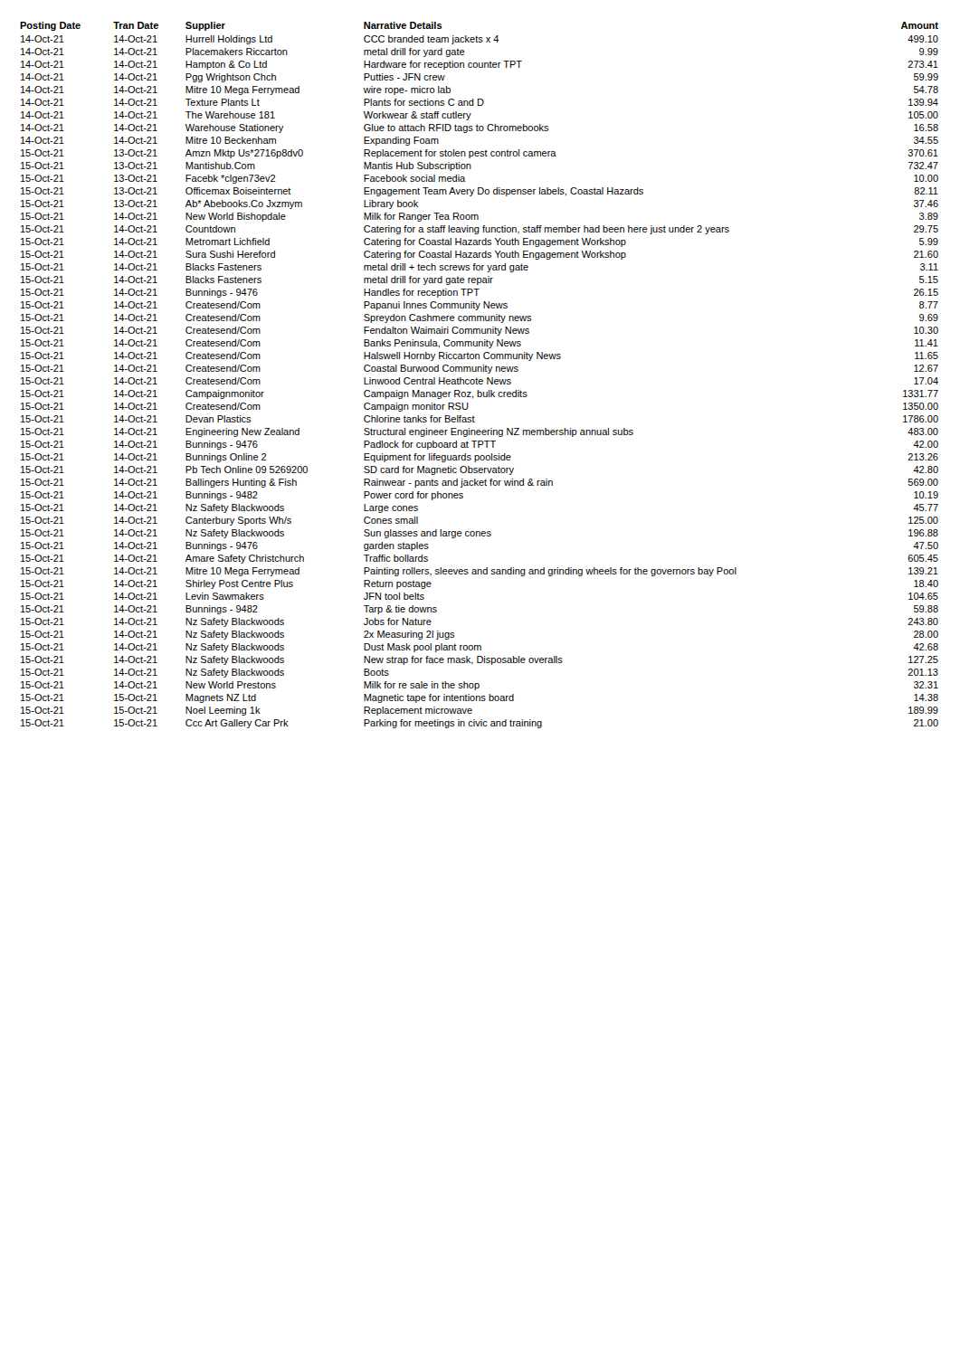| Posting Date | Tran Date | Supplier | Narrative Details | Amount |
| --- | --- | --- | --- | --- |
| 14-Oct-21 | 14-Oct-21 | Hurrell Holdings Ltd | CCC branded team jackets x 4 | 499.10 |
| 14-Oct-21 | 14-Oct-21 | Placemakers Riccarton | metal drill for yard gate | 9.99 |
| 14-Oct-21 | 14-Oct-21 | Hampton & Co Ltd | Hardware for reception counter TPT | 273.41 |
| 14-Oct-21 | 14-Oct-21 | Pgg Wrightson Chch | Putties - JFN crew | 59.99 |
| 14-Oct-21 | 14-Oct-21 | Mitre 10 Mega Ferrymead | wire rope- micro lab | 54.78 |
| 14-Oct-21 | 14-Oct-21 | Texture Plants Lt | Plants for sections C and D | 139.94 |
| 14-Oct-21 | 14-Oct-21 | The Warehouse 181 | Workwear & staff cutlery | 105.00 |
| 14-Oct-21 | 14-Oct-21 | Warehouse Stationery | Glue to attach RFID tags to Chromebooks | 16.58 |
| 14-Oct-21 | 14-Oct-21 | Mitre 10 Beckenham | Expanding Foam | 34.55 |
| 15-Oct-21 | 13-Oct-21 | Amzn Mktp Us*2716p8dv0 | Replacement for stolen pest control camera | 370.61 |
| 15-Oct-21 | 13-Oct-21 | Mantishub.Com | Mantis Hub Subscription | 732.47 |
| 15-Oct-21 | 13-Oct-21 | Facebk *clgen73ev2 | Facebook social media | 10.00 |
| 15-Oct-21 | 13-Oct-21 | Officemax Boiseinternet | Engagement Team Avery Do dispenser labels, Coastal Hazards | 82.11 |
| 15-Oct-21 | 13-Oct-21 | Ab* Abebooks.Co Jxzmym | Library book | 37.46 |
| 15-Oct-21 | 14-Oct-21 | New World Bishopdale | Milk for Ranger Tea Room | 3.89 |
| 15-Oct-21 | 14-Oct-21 | Countdown | Catering for a staff leaving function, staff member had been here just under 2 years | 29.75 |
| 15-Oct-21 | 14-Oct-21 | Metromart Lichfield | Catering for Coastal Hazards Youth Engagement Workshop | 5.99 |
| 15-Oct-21 | 14-Oct-21 | Sura Sushi Hereford | Catering for Coastal Hazards Youth Engagement Workshop | 21.60 |
| 15-Oct-21 | 14-Oct-21 | Blacks Fasteners | metal drill + tech screws for yard gate | 3.11 |
| 15-Oct-21 | 14-Oct-21 | Blacks Fasteners | metal drill for yard gate repair | 5.15 |
| 15-Oct-21 | 14-Oct-21 | Bunnings - 9476 | Handles for reception TPT | 26.15 |
| 15-Oct-21 | 14-Oct-21 | Createsend/Com | Papanui Innes Community News | 8.77 |
| 15-Oct-21 | 14-Oct-21 | Createsend/Com | Spreydon Cashmere community news | 9.69 |
| 15-Oct-21 | 14-Oct-21 | Createsend/Com | Fendalton Waimairi Community News | 10.30 |
| 15-Oct-21 | 14-Oct-21 | Createsend/Com | Banks Peninsula, Community News | 11.41 |
| 15-Oct-21 | 14-Oct-21 | Createsend/Com | Halswell Hornby Riccarton Community News | 11.65 |
| 15-Oct-21 | 14-Oct-21 | Createsend/Com | Coastal Burwood Community news | 12.67 |
| 15-Oct-21 | 14-Oct-21 | Createsend/Com | Linwood Central Heathcote News | 17.04 |
| 15-Oct-21 | 14-Oct-21 | Campaignmonitor | Campaign Manager Roz, bulk credits | 1331.77 |
| 15-Oct-21 | 14-Oct-21 | Createsend/Com | Campaign monitor RSU | 1350.00 |
| 15-Oct-21 | 14-Oct-21 | Devan Plastics | Chlorine tanks for Belfast | 1786.00 |
| 15-Oct-21 | 14-Oct-21 | Engineering New Zealand | Structural engineer Engineering NZ membership annual subs | 483.00 |
| 15-Oct-21 | 14-Oct-21 | Bunnings - 9476 | Padlock for cupboard at TPTT | 42.00 |
| 15-Oct-21 | 14-Oct-21 | Bunnings Online 2 | Equipment for lifeguards poolside | 213.26 |
| 15-Oct-21 | 14-Oct-21 | Pb Tech Online 09 5269200 | SD card for Magnetic Observatory | 42.80 |
| 15-Oct-21 | 14-Oct-21 | Ballingers Hunting & Fish | Rainwear - pants and jacket for wind & rain | 569.00 |
| 15-Oct-21 | 14-Oct-21 | Bunnings - 9482 | Power cord for phones | 10.19 |
| 15-Oct-21 | 14-Oct-21 | Nz Safety Blackwoods | Large cones | 45.77 |
| 15-Oct-21 | 14-Oct-21 | Canterbury Sports Wh/s | Cones small | 125.00 |
| 15-Oct-21 | 14-Oct-21 | Nz Safety Blackwoods | Sun glasses and large cones | 196.88 |
| 15-Oct-21 | 14-Oct-21 | Bunnings - 9476 | garden staples | 47.50 |
| 15-Oct-21 | 14-Oct-21 | Amare Safety Christchurch | Traffic bollards | 605.45 |
| 15-Oct-21 | 14-Oct-21 | Mitre 10 Mega Ferrymead | Painting rollers, sleeves and sanding and grinding wheels for the governors bay Pool | 139.21 |
| 15-Oct-21 | 14-Oct-21 | Shirley Post Centre Plus | Return postage | 18.40 |
| 15-Oct-21 | 14-Oct-21 | Levin Sawmakers | JFN tool belts | 104.65 |
| 15-Oct-21 | 14-Oct-21 | Bunnings - 9482 | Tarp & tie downs | 59.88 |
| 15-Oct-21 | 14-Oct-21 | Nz Safety Blackwoods | Jobs for Nature | 243.80 |
| 15-Oct-21 | 14-Oct-21 | Nz Safety Blackwoods | 2x Measuring 2l jugs | 28.00 |
| 15-Oct-21 | 14-Oct-21 | Nz Safety Blackwoods | Dust Mask pool plant room | 42.68 |
| 15-Oct-21 | 14-Oct-21 | Nz Safety Blackwoods | New strap for face mask, Disposable overalls | 127.25 |
| 15-Oct-21 | 14-Oct-21 | Nz Safety Blackwoods | Boots | 201.13 |
| 15-Oct-21 | 14-Oct-21 | New World Prestons | Milk for re sale in the shop | 32.31 |
| 15-Oct-21 | 15-Oct-21 | Magnets NZ Ltd | Magnetic tape for intentions board | 14.38 |
| 15-Oct-21 | 15-Oct-21 | Noel Leeming 1k | Replacement microwave | 189.99 |
| 15-Oct-21 | 15-Oct-21 | Ccc Art Gallery Car Prk | Parking for meetings in civic and training | 21.00 |